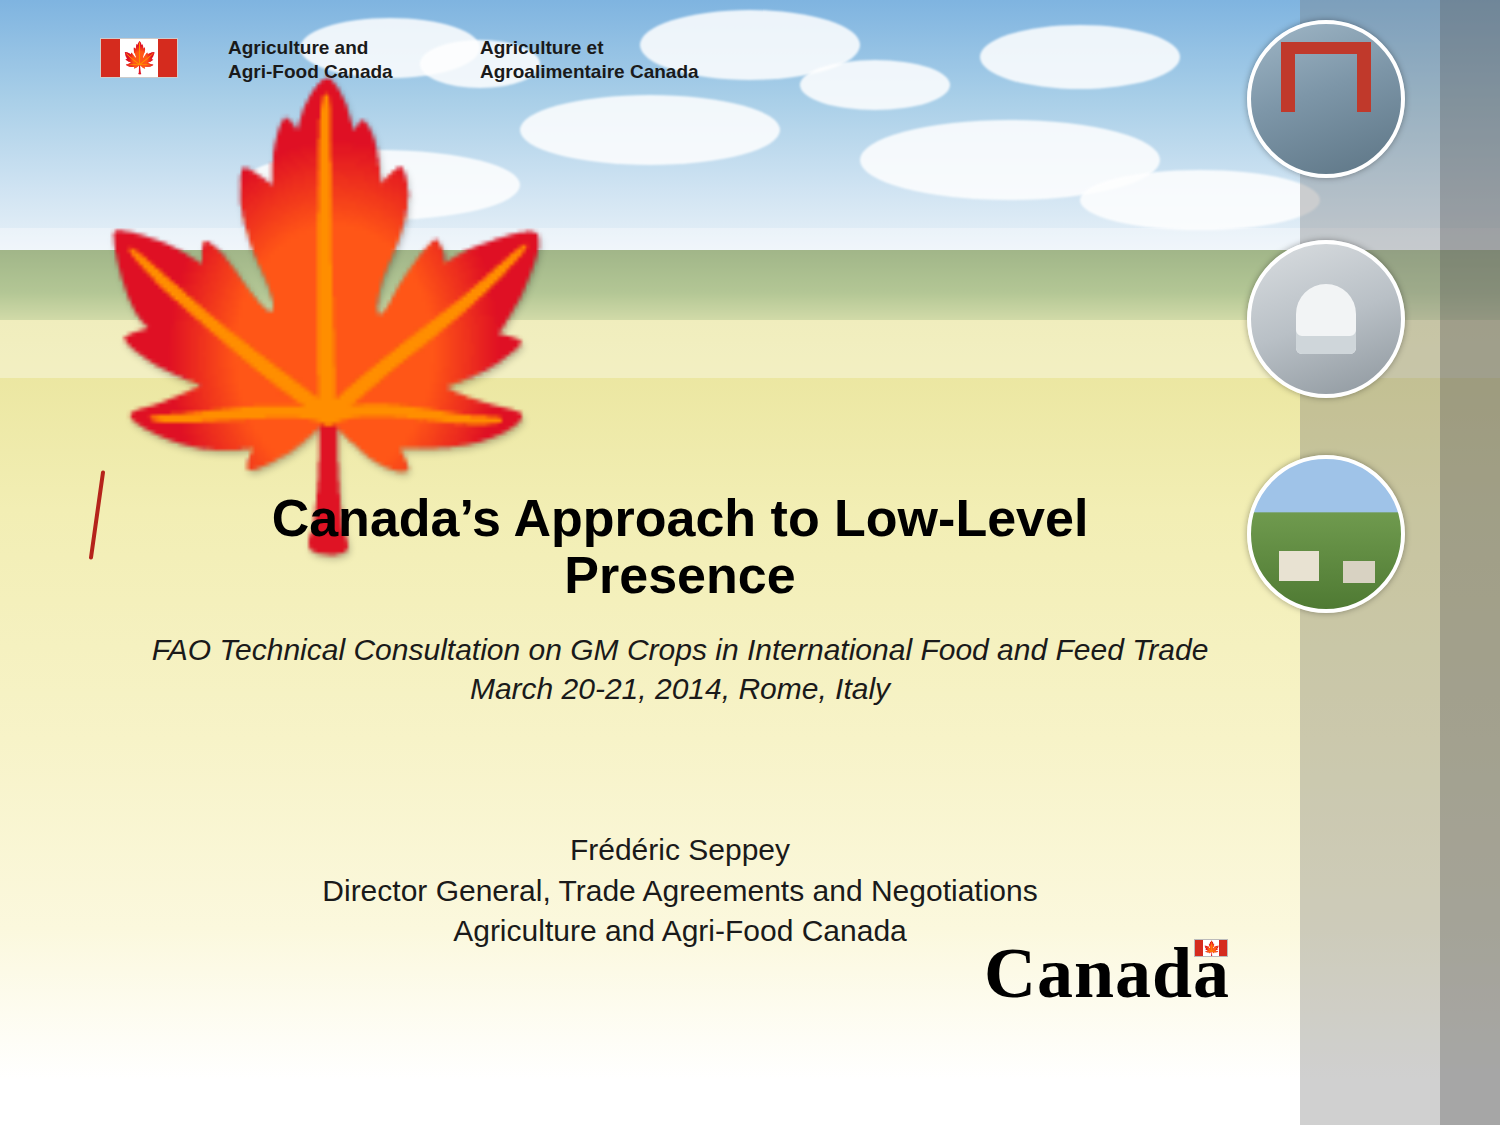🍁
Agriculture and
Agri-Food Canada
Agriculture et
Agroalimentaire Canada
🍁
Canada’s Approach to Low-Level Presence
FAO Technical Consultation on GM Crops in International Food and Feed Trade
March 20-21, 2014, Rome, Italy
Frédéric Seppey
Director General, Trade Agreements and Negotiations
Agriculture and Agri-Food Canada
Canada
🍁